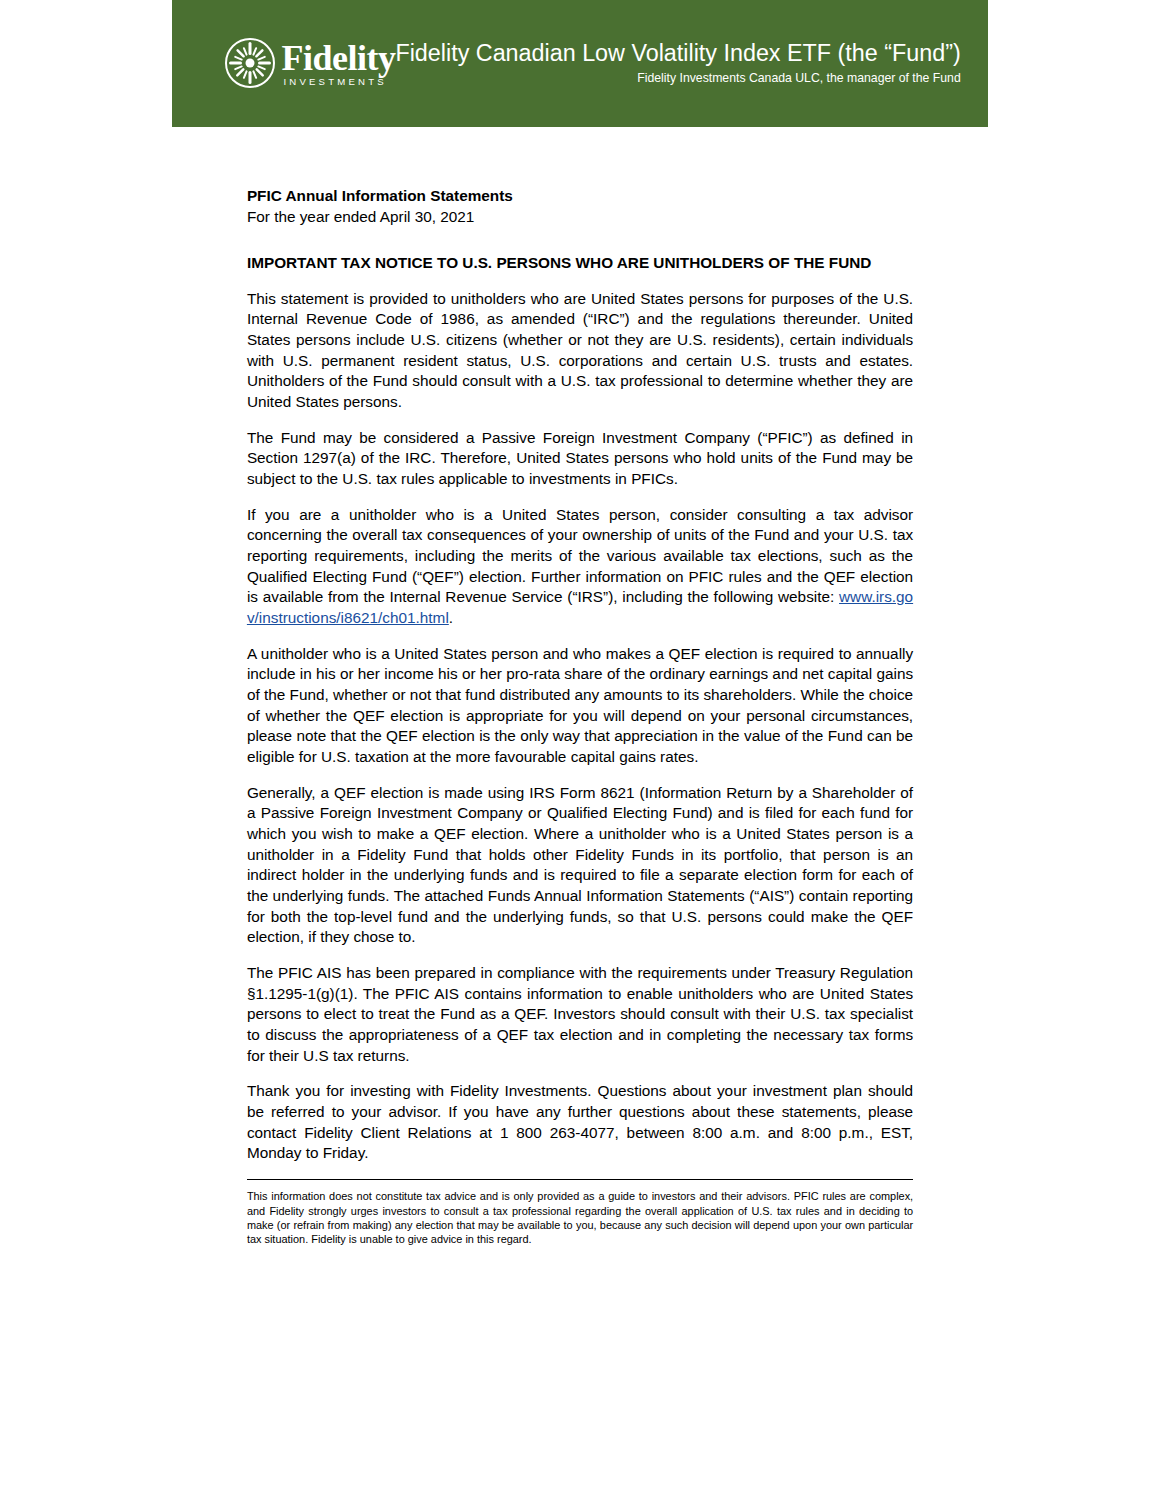Fidelity INVESTMENTS
Fidelity Canadian Low Volatility Index ETF (the “Fund”)
Fidelity Investments Canada ULC, the manager of the Fund
PFIC Annual Information Statements
For the year ended April 30, 2021
IMPORTANT TAX NOTICE TO U.S. PERSONS WHO ARE UNITHOLDERS OF THE FUND
This statement is provided to unitholders who are United States persons for purposes of the U.S. Internal Revenue Code of 1986, as amended (“IRC”) and the regulations thereunder. United States persons include U.S. citizens (whether or not they are U.S. residents), certain individuals with U.S. permanent resident status, U.S. corporations and certain U.S. trusts and estates. Unitholders of the Fund should consult with a U.S. tax professional to determine whether they are United States persons.
The Fund may be considered a Passive Foreign Investment Company (“PFIC”) as defined in Section 1297(a) of the IRC. Therefore, United States persons who hold units of the Fund may be subject to the U.S. tax rules applicable to investments in PFICs.
If you are a unitholder who is a United States person, consider consulting a tax advisor concerning the overall tax consequences of your ownership of units of the Fund and your U.S. tax reporting requirements, including the merits of the various available tax elections, such as the Qualified Electing Fund (“QEF”) election. Further information on PFIC rules and the QEF election is available from the Internal Revenue Service (“IRS”), including the following website: www.irs.gov/instructions/i8621/ch01.html.
A unitholder who is a United States person and who makes a QEF election is required to annually include in his or her income his or her pro-rata share of the ordinary earnings and net capital gains of the Fund, whether or not that fund distributed any amounts to its shareholders. While the choice of whether the QEF election is appropriate for you will depend on your personal circumstances, please note that the QEF election is the only way that appreciation in the value of the Fund can be eligible for U.S. taxation at the more favourable capital gains rates.
Generally, a QEF election is made using IRS Form 8621 (Information Return by a Shareholder of a Passive Foreign Investment Company or Qualified Electing Fund) and is filed for each fund for which you wish to make a QEF election. Where a unitholder who is a United States person is a unitholder in a Fidelity Fund that holds other Fidelity Funds in its portfolio, that person is an indirect holder in the underlying funds and is required to file a separate election form for each of the underlying funds. The attached Funds Annual Information Statements (“AIS”) contain reporting for both the top-level fund and the underlying funds, so that U.S. persons could make the QEF election, if they chose to.
The PFIC AIS has been prepared in compliance with the requirements under Treasury Regulation §1.1295-1(g)(1). The PFIC AIS contains information to enable unitholders who are United States persons to elect to treat the Fund as a QEF. Investors should consult with their U.S. tax specialist to discuss the appropriateness of a QEF tax election and in completing the necessary tax forms for their U.S tax returns.
Thank you for investing with Fidelity Investments. Questions about your investment plan should be referred to your advisor. If you have any further questions about these statements, please contact Fidelity Client Relations at 1 800 263-4077, between 8:00 a.m. and 8:00 p.m., EST, Monday to Friday.
This information does not constitute tax advice and is only provided as a guide to investors and their advisors. PFIC rules are complex, and Fidelity strongly urges investors to consult a tax professional regarding the overall application of U.S. tax rules and in deciding to make (or refrain from making) any election that may be available to you, because any such decision will depend upon your own particular tax situation. Fidelity is unable to give advice in this regard.